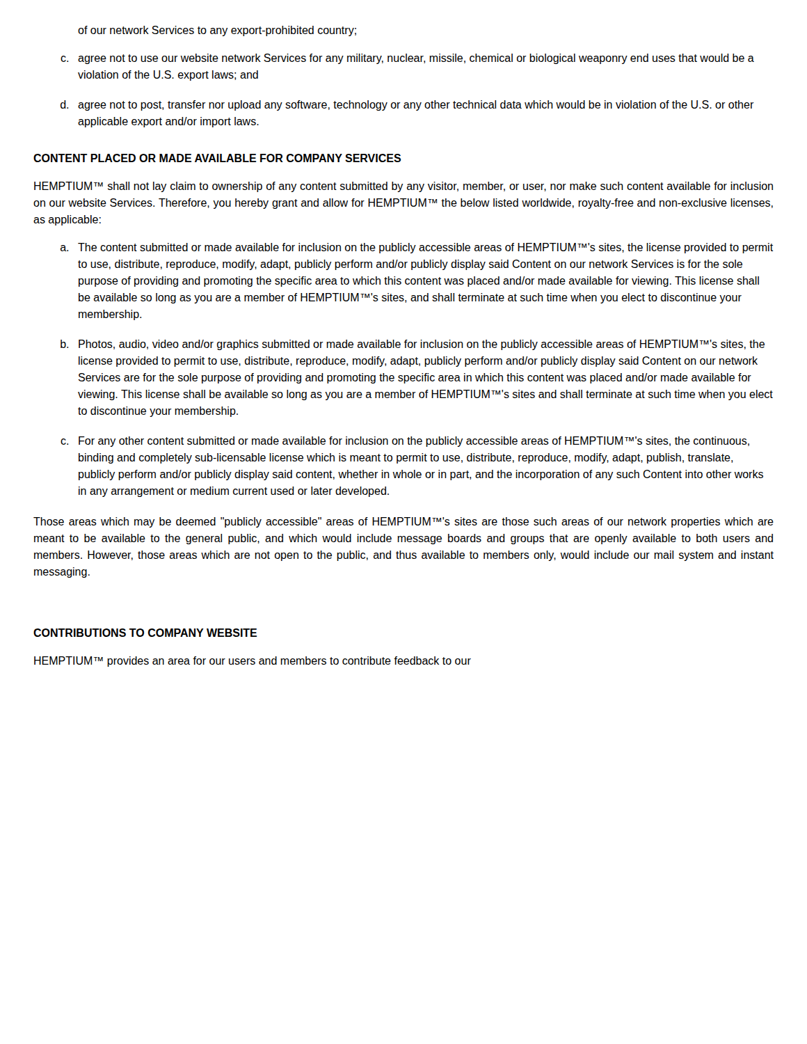of our network Services to any export-prohibited country;
agree not to use our website network Services for any military, nuclear, missile, chemical or biological weaponry end uses that would be a violation of the U.S. export laws; and
agree not to post, transfer nor upload any software, technology or any other technical data which would be in violation of the U.S. or other applicable export and/or import laws.
Content Placed or Made Available for Company Services
HEMPTIUM™ shall not lay claim to ownership of any content submitted by any visitor, member, or user, nor make such content available for inclusion on our website Services. Therefore, you hereby grant and allow for HEMPTIUM™ the below listed worldwide, royalty-free and non-exclusive licenses, as applicable:
The content submitted or made available for inclusion on the publicly accessible areas of HEMPTIUM™'s sites, the license provided to permit to use, distribute, reproduce, modify, adapt, publicly perform and/or publicly display said Content on our network Services is for the sole purpose of providing and promoting the specific area to which this content was placed and/or made available for viewing. This license shall be available so long as you are a member of HEMPTIUM™'s sites, and shall terminate at such time when you elect to discontinue your membership.
Photos, audio, video and/or graphics submitted or made available for inclusion on the publicly accessible areas of HEMPTIUM™'s sites, the license provided to permit to use, distribute, reproduce, modify, adapt, publicly perform and/or publicly display said Content on our network Services are for the sole purpose of providing and promoting the specific area in which this content was placed and/or made available for viewing. This license shall be available so long as you are a member of HEMPTIUM™'s sites and shall terminate at such time when you elect to discontinue your membership.
For any other content submitted or made available for inclusion on the publicly accessible areas of HEMPTIUM™'s sites, the continuous, binding and completely sub-licensable license which is meant to permit to use, distribute, reproduce, modify, adapt, publish, translate, publicly perform and/or publicly display said content, whether in whole or in part, and the incorporation of any such Content into other works in any arrangement or medium current used or later developed.
Those areas which may be deemed "publicly accessible" areas of HEMPTIUM™'s sites are those such areas of our network properties which are meant to be available to the general public, and which would include message boards and groups that are openly available to both users and members. However, those areas which are not open to the public, and thus available to members only, would include our mail system and instant messaging.
Contributions to Company Website
HEMPTIUM™ provides an area for our users and members to contribute feedback to our